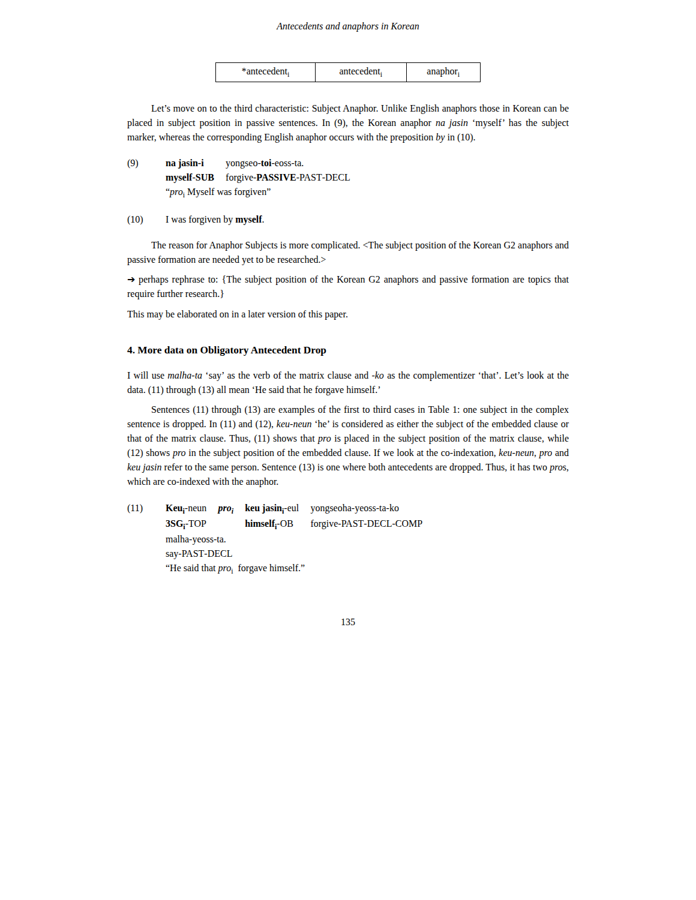Antecedents and anaphors in Korean
| *antecedent i | antecedent i | anaphor i |
Let’s move on to the third characteristic: Subject Anaphor. Unlike English anaphors those in Korean can be placed in subject position in passive sentences. In (9), the Korean anaphor na jasin ‘myself’ has the subject marker, whereas the corresponding English anaphor occurs with the preposition by in (10).
| (9) | na jasin-i | yongseo- toi -eoss-ta. |
| | myself - SUB | forgive- PASSIVE - PAST - DECL |
| | “ pro i Myself was forgiven” |
| (10) | I was forgiven by myself . |
The reason for Anaphor Subjects is more complicated. <The subject position of the Korean G2 anaphors and passive formation are needed yet to be researched.>
➔ perhaps rephrase to: {The subject position of the Korean G2 anaphors and passive formation are topics that require further research.}
This may be elaborated on in a later version of this paper.
4. More data on Obligatory Antecedent Drop
I will use malha-ta ‘say’ as the verb of the matrix clause and -ko as the complementizer ‘that’. Let’s look at the data. (11) through (13) all mean ‘He said that he forgave himself.’
Sentences (11) through (13) are examples of the first to third cases in Table 1: one subject in the complex sentence is dropped. In (11) and (12), keu-neun ‘he’ is considered as either the subject of the embedded clause or that of the matrix clause. Thus, (11) shows that pro is placed in the subject position of the matrix clause, while (12) shows pro in the subject position of the embedded clause. If we look at the co-indexation, keu-neun, pro and keu jasin refer to the same person. Sentence (13) is one where both antecedents are dropped. Thus, it has two pros, which are co-indexed with the anaphor.
| (11) | Keu i -neun | pro i | keu jasin i -eul | yongseoha-yeoss-ta-ko |
| | 3SG i - TOP | | himself i - OB | forgive- PAST - DECL - COMP |
| | malha-yeoss-ta. |
| | say- PAST - DECL |
| | “He said that pro i forgave himself.” |
135